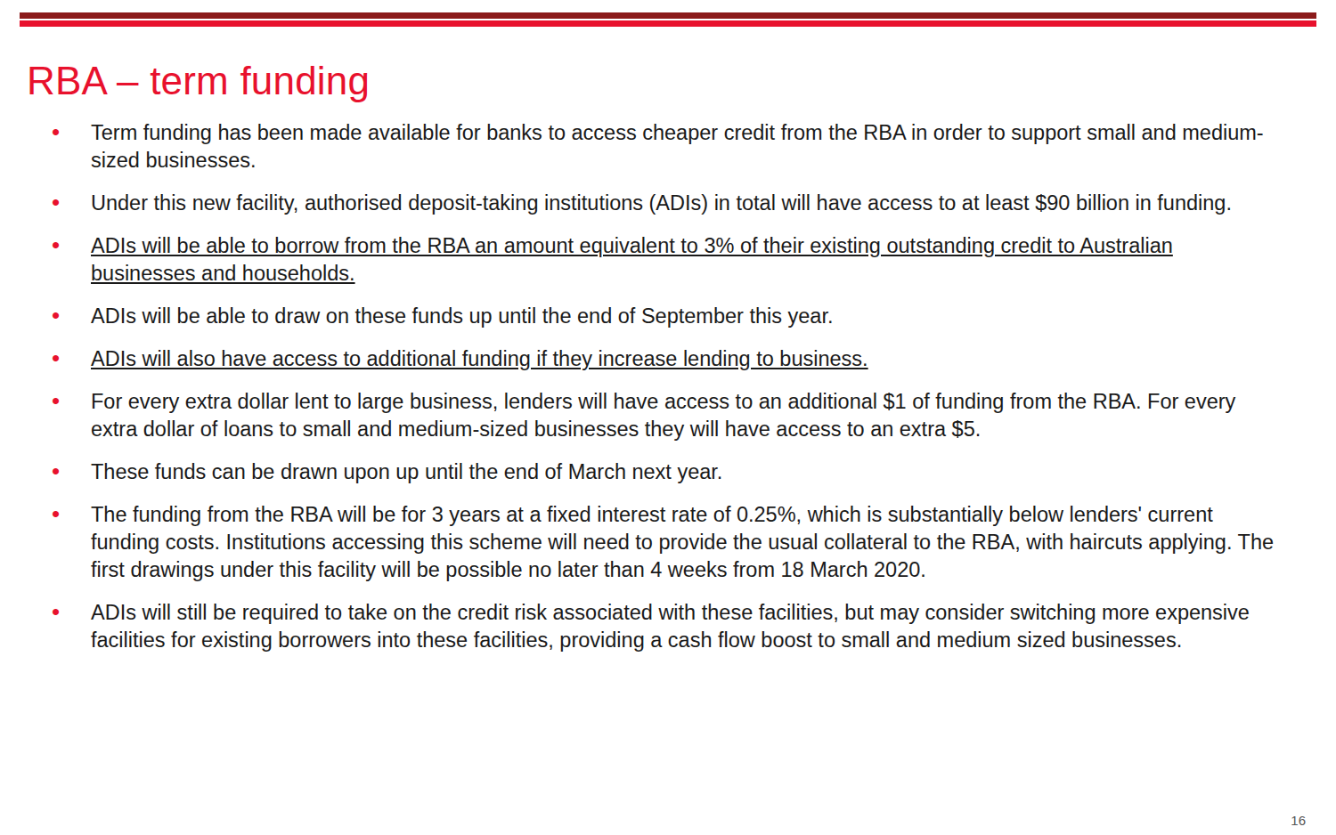RBA – term funding
Term funding has been made available for banks to access cheaper credit from the RBA in order to support small and medium-sized businesses.
Under this new facility, authorised deposit-taking institutions (ADIs) in total will have access to at least $90 billion in funding.
ADIs will be able to borrow from the RBA an amount equivalent to 3% of their existing outstanding credit to Australian businesses and households.
ADIs will be able to draw on these funds up until the end of September this year.
ADIs will also have access to additional funding if they increase lending to business.
For every extra dollar lent to large business, lenders will have access to an additional $1 of funding from the RBA. For every extra dollar of loans to small and medium-sized businesses they will have access to an extra $5.
These funds can be drawn upon up until the end of March next year.
The funding from the RBA will be for 3 years at a fixed interest rate of 0.25%, which is substantially below lenders' current funding costs. Institutions accessing this scheme will need to provide the usual collateral to the RBA, with haircuts applying. The first drawings under this facility will be possible no later than 4 weeks from 18 March 2020.
ADIs will still be required to take on the credit risk associated with these facilities, but may consider switching more expensive facilities for existing borrowers into these facilities, providing a cash flow boost to small and medium sized businesses.
16